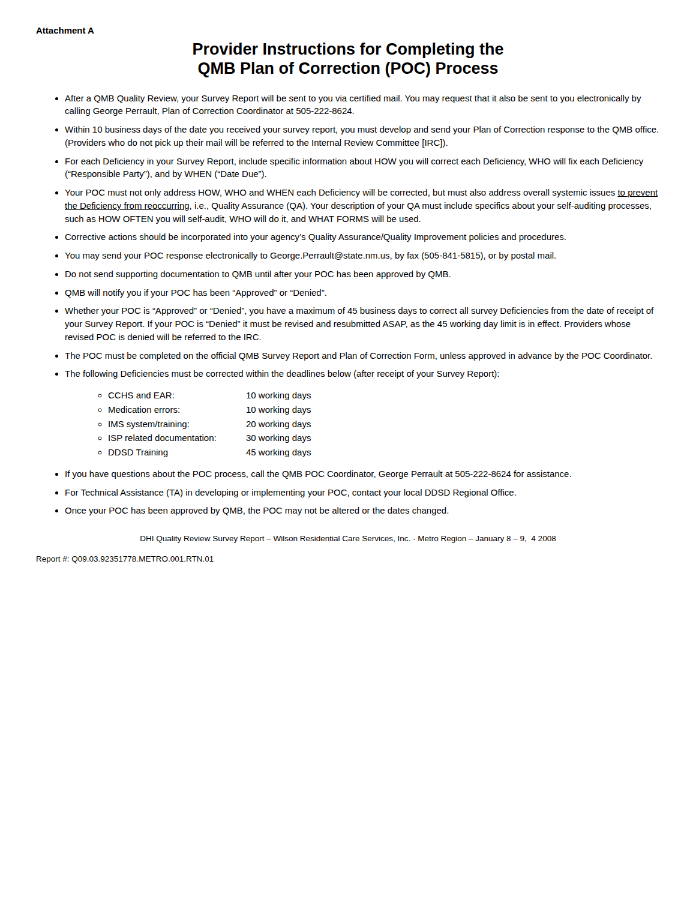Attachment A
Provider Instructions for Completing the
QMB Plan of Correction (POC) Process
After a QMB Quality Review, your Survey Report will be sent to you via certified mail. You may request that it also be sent to you electronically by calling George Perrault, Plan of Correction Coordinator at 505-222-8624.
Within 10 business days of the date you received your survey report, you must develop and send your Plan of Correction response to the QMB office. (Providers who do not pick up their mail will be referred to the Internal Review Committee [IRC]).
For each Deficiency in your Survey Report, include specific information about HOW you will correct each Deficiency, WHO will fix each Deficiency (“Responsible Party”), and by WHEN (“Date Due”).
Your POC must not only address HOW, WHO and WHEN each Deficiency will be corrected, but must also address overall systemic issues to prevent the Deficiency from reoccurring, i.e., Quality Assurance (QA). Your description of your QA must include specifics about your self-auditing processes, such as HOW OFTEN you will self-audit, WHO will do it, and WHAT FORMS will be used.
Corrective actions should be incorporated into your agency’s Quality Assurance/Quality Improvement policies and procedures.
You may send your POC response electronically to George.Perrault@state.nm.us, by fax (505-841-5815), or by postal mail.
Do not send supporting documentation to QMB until after your POC has been approved by QMB.
QMB will notify you if your POC has been “Approved” or “Denied”.
Whether your POC is “Approved” or “Denied”, you have a maximum of 45 business days to correct all survey Deficiencies from the date of receipt of your Survey Report. If your POC is “Denied” it must be revised and resubmitted ASAP, as the 45 working day limit is in effect. Providers whose revised POC is denied will be referred to the IRC.
The POC must be completed on the official QMB Survey Report and Plan of Correction Form, unless approved in advance by the POC Coordinator.
The following Deficiencies must be corrected within the deadlines below (after receipt of your Survey Report):
CCHS and EAR: 10 working days
Medication errors: 10 working days
IMS system/training: 20 working days
ISP related documentation: 30 working days
DDSD Training45 working days
If you have questions about the POC process, call the QMB POC Coordinator, George Perrault at 505-222-8624 for assistance.
For Technical Assistance (TA) in developing or implementing your POC, contact your local DDSD Regional Office.
Once your POC has been approved by QMB, the POC may not be altered or the dates changed.
DHI Quality Review Survey Report – Wilson Residential Care Services, Inc. - Metro Region – January 8 – 9, 4 2008
Report #: Q09.03.92351778.METRO.001.RTN.01